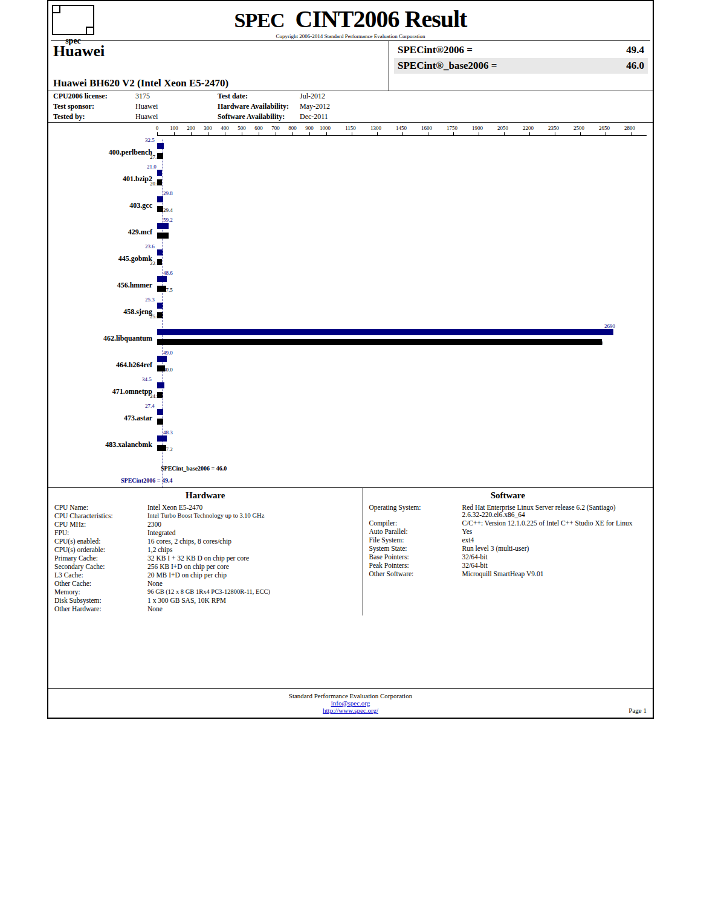spec
SPEC CINT2006 Result
Copyright 2006-2014 Standard Performance Evaluation Corporation
| Huawei Huawei BH620 V2 (Intel Xeon E5-2470) | / SPECint®2006 = / 49.4 / / SPECint®_base2006 = / 46.0 / |
| CPU2006 license: | 3175 | Test date: | Jul-2012 |
| Test sponsor: | Huawei | Hardware Availability: | May-2012 |
| Tested by: | Huawei | Software Availability: | Dec-2011 |
0
100
200
300
400
500
600
700
800
900
1000
1150
1300
1450
1600
1750
1900
2050
2200
2350
2500
2650
2800
400.perlbench
32.5
27.4
401.bzip2
21.0
20.6
403.gcc
29.8
29.4
429.mcf
59.2
445.gobmk
23.6
22.1
456.hmmer
48.6
47.5
458.sjeng
25.3
25.6
462.libquantum
2690
2620
464.h264ref
49.0
40.0
471.omnetpp
34.5
24.9
473.astar
27.4
483.xalancbmk
48.3
47.2
SPECint_base2006 = 46.0
SPECint2006 = 49.4
Hardware
| CPU Name: | Intel Xeon E5-2470 |
| CPU Characteristics: | Intel Turbo Boost Technology up to 3.10 GHz |
| CPU MHz: | 2300 |
| FPU: | Integrated |
| CPU(s) enabled: | 16 cores, 2 chips, 8 cores/chip |
| CPU(s) orderable: | 1,2 chips |
| Primary Cache: | 32 KB I + 32 KB D on chip per core |
| Secondary Cache: | 256 KB I+D on chip per core |
| L3 Cache: | 20 MB I+D on chip per chip |
| Other Cache: | None |
| Memory: | 96 GB (12 x 8 GB 1Rx4 PC3-12800R-11, ECC) |
| Disk Subsystem: | 1 x 300 GB SAS, 10K RPM |
| Other Hardware: | None |
Software
| Operating System: | Red Hat Enterprise Linux Server release 6.2 (Santiago) 2.6.32-220.el6.x86_64 |
| Compiler: | C/C++: Version 12.1.0.225 of Intel C++ Studio XE for Linux |
| Auto Parallel: | Yes |
| File System: | ext4 |
| System State: | Run level 3 (multi-user) |
| Base Pointers: | 32/64-bit |
| Peak Pointers: | 32/64-bit |
| Other Software: | Microquill SmartHeap V9.01 |
Standard Performance Evaluation Corporation
info@spec.org
http://www.spec.org/ Page 1